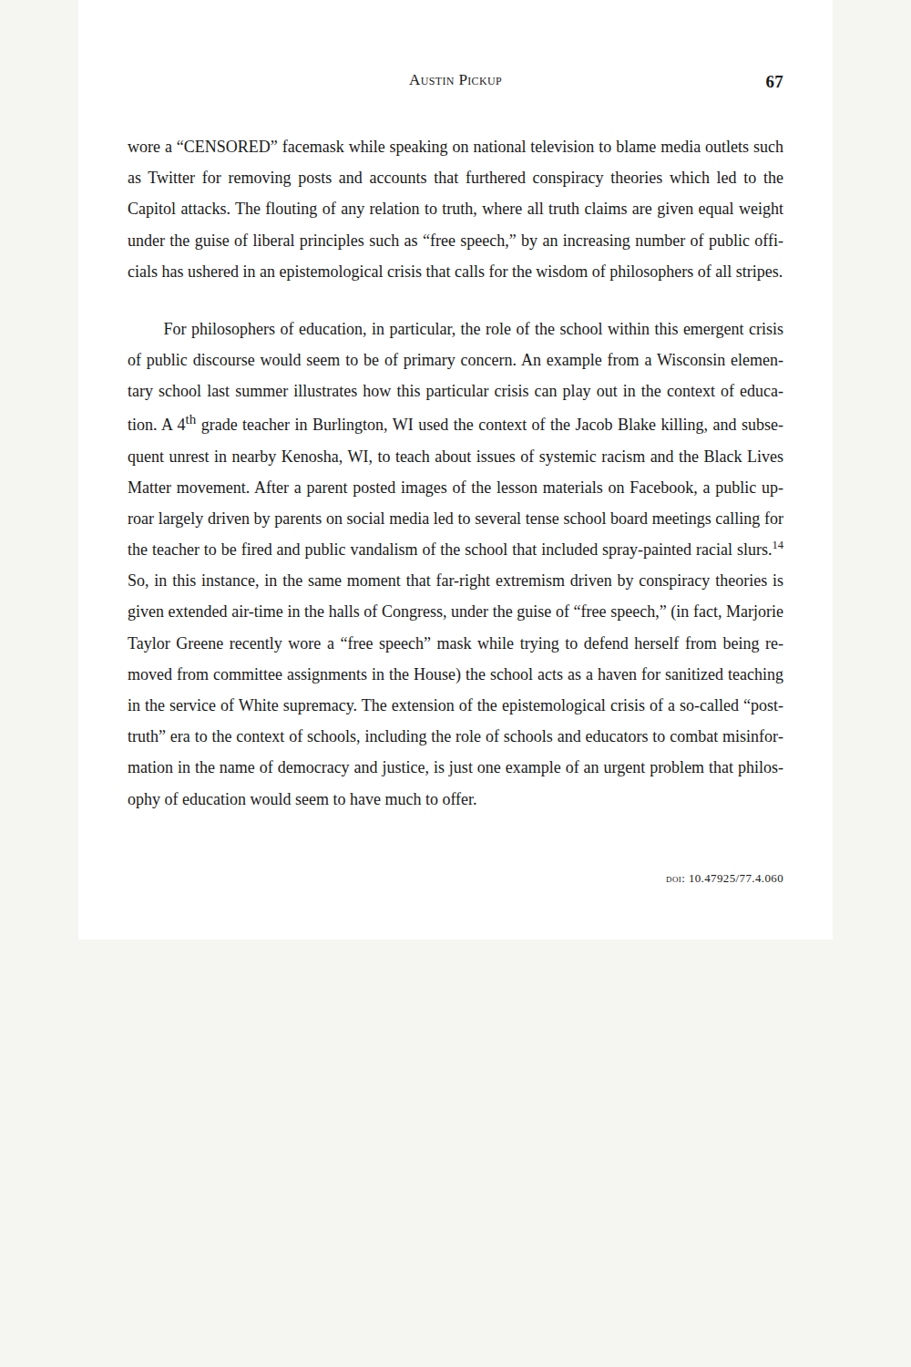Austin Pickup 67
wore a “CENSORED” facemask while speaking on national television to blame media outlets such as Twitter for removing posts and accounts that furthered conspiracy theories which led to the Capitol attacks. The flouting of any relation to truth, where all truth claims are given equal weight under the guise of liberal principles such as “free speech,” by an increasing number of public officials has ushered in an epistemological crisis that calls for the wisdom of philosophers of all stripes.
For philosophers of education, in particular, the role of the school within this emergent crisis of public discourse would seem to be of primary concern. An example from a Wisconsin elementary school last summer illustrates how this particular crisis can play out in the context of education. A 4th grade teacher in Burlington, WI used the context of the Jacob Blake killing, and subsequent unrest in nearby Kenosha, WI, to teach about issues of systemic racism and the Black Lives Matter movement. After a parent posted images of the lesson materials on Facebook, a public uproar largely driven by parents on social media led to several tense school board meetings calling for the teacher to be fired and public vandalism of the school that included spray-painted racial slurs.14 So, in this instance, in the same moment that far-right extremism driven by conspiracy theories is given extended air-time in the halls of Congress, under the guise of “free speech,” (in fact, Marjorie Taylor Greene recently wore a “free speech” mask while trying to defend herself from being removed from committee assignments in the House) the school acts as a haven for sanitized teaching in the service of White supremacy. The extension of the epistemological crisis of a so-called “post-truth” era to the context of schools, including the role of schools and educators to combat misinformation in the name of democracy and justice, is just one example of an urgent problem that philosophy of education would seem to have much to offer.
doi: 10.47925/77.4.060